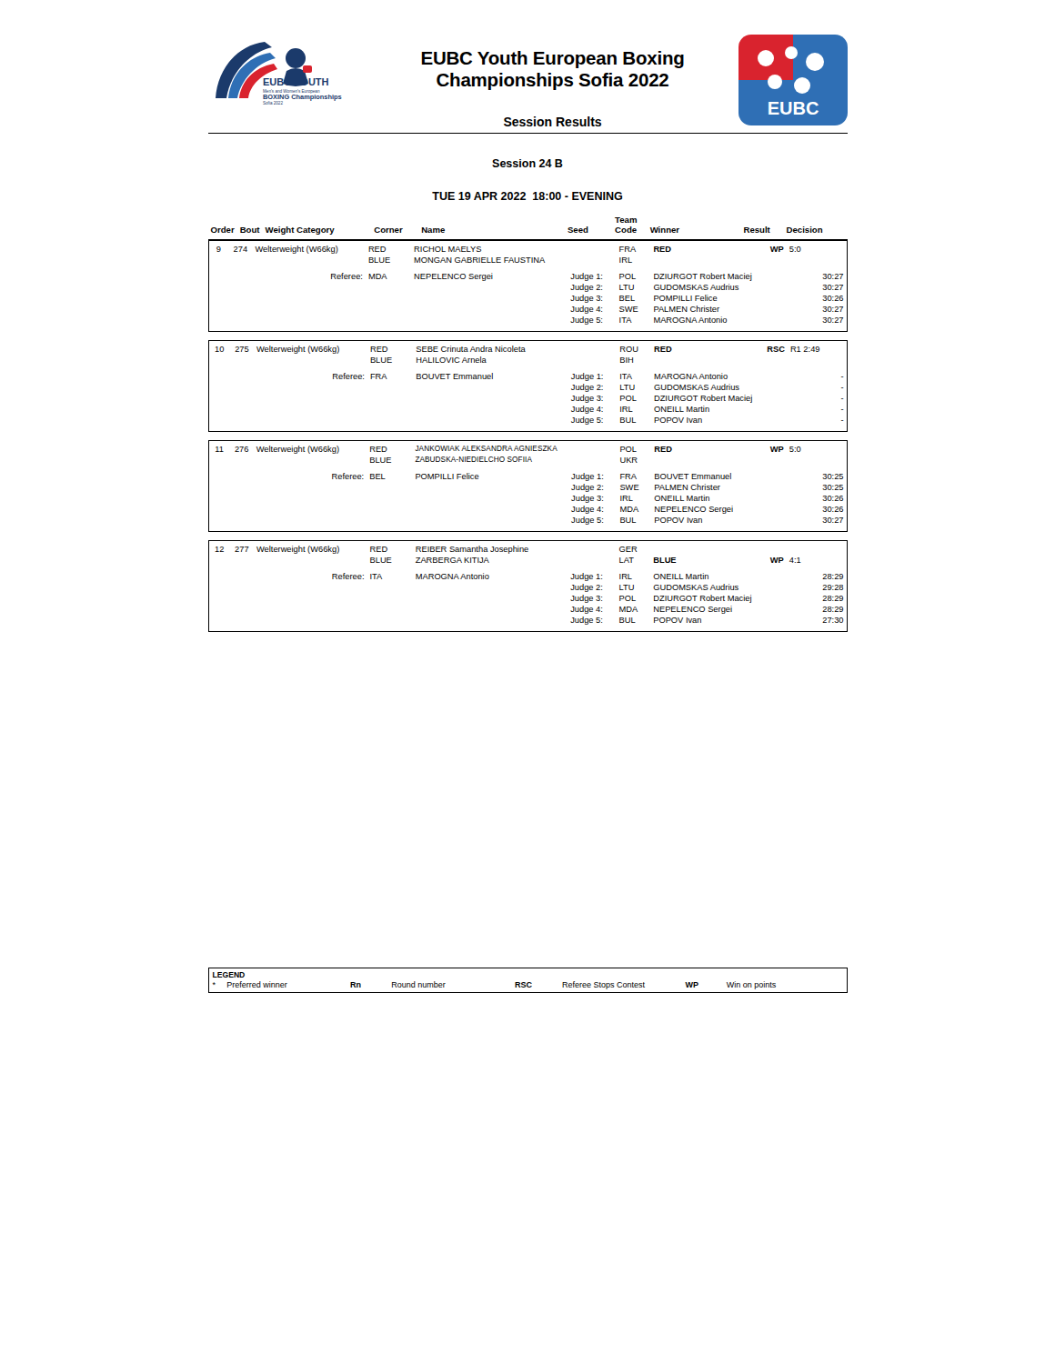EUBC YOUTH Men's and Women's European BOXING Championships Sofia 2022
EUBC Youth European Boxing Championships Sofia 2022
Session Results
EUBC
Session 24 B
TUE 19 APR 2022 18:00 - EVENING
| Order | Bout | Weight Category | Corner | Name | Seed | Team Code | Winner | Result | Decision |
| --- | --- | --- | --- | --- | --- | --- | --- | --- | --- |
| 9 | 274 | Welterweight (W66kg) | RED | RICHOL MAELYS | | FRA | RED | WP | 5:0 |
| | | | BLUE | MONGAN GABRIELLE FAUSTINA | | IRL | | | |
| | | Referee: | MDA | NEPELENCO Sergei | Judge 1: | POL | DZIURGOT Robert Maciej | 30:27 |
| | | | | | Judge 2: | LTU | GUDOMSKAS Audrius | 30:27 |
| | | | | | Judge 3: | BEL | POMPILLI Felice | 30:26 |
| | | | | | Judge 4: | SWE | PALMEN Christer | 30:27 |
| | | | | | Judge 5: | ITA | MAROGNA Antonio | 30:27 |
| 10 | 275 | Welterweight (W66kg) | RED | SEBE Crinuta Andra Nicoleta | | ROU | RED | RSC | R1 2:49 |
| | | | BLUE | HALILOVIC Arnela | | BIH | | | |
| | | Referee: | FRA | BOUVET Emmanuel | Judge 1: | ITA | MAROGNA Antonio | - |
| | | | | | Judge 2: | LTU | GUDOMSKAS Audrius | - |
| | | | | | Judge 3: | POL | DZIURGOT Robert Maciej | - |
| | | | | | Judge 4: | IRL | ONEILL Martin | - |
| | | | | | Judge 5: | BUL | POPOV Ivan | - |
| 11 | 276 | Welterweight (W66kg) | RED | JANKOWIAK ALEKSANDRA AGNIESZKA | | POL | RED | WP | 5:0 |
| | | | BLUE | ZABUDSKA-NIEDIELCHO SOFIIA | | UKR | | | |
| | | Referee: | BEL | POMPILLI Felice | Judge 1: | FRA | BOUVET Emmanuel | 30:25 |
| | | | | | Judge 2: | SWE | PALMEN Christer | 30:25 |
| | | | | | Judge 3: | IRL | ONEILL Martin | 30:26 |
| | | | | | Judge 4: | MDA | NEPELENCO Sergei | 30:26 |
| | | | | | Judge 5: | BUL | POPOV Ivan | 30:27 |
| 12 | 277 | Welterweight (W66kg) | RED | REIBER Samantha Josephine | | GER | | | |
| | | | BLUE | ZARBERGA KITIJA | | LAT | BLUE | WP | 4:1 |
| | | Referee: | ITA | MAROGNA Antonio | Judge 1: | IRL | ONEILL Martin | 28:29 |
| | | | | | Judge 2: | LTU | GUDOMSKAS Audrius | 29:28 |
| | | | | | Judge 3: | POL | DZIURGOT Robert Maciej | 28:29 |
| | | | | | Judge 4: | MDA | NEPELENCO Sergei | 28:29 |
| | | | | | Judge 5: | BUL | POPOV Ivan | 27:30 |
LEGEND
| * | Preferred winner | Rn | Round number | RSC | Referee Stops Contest | WP | Win on points |